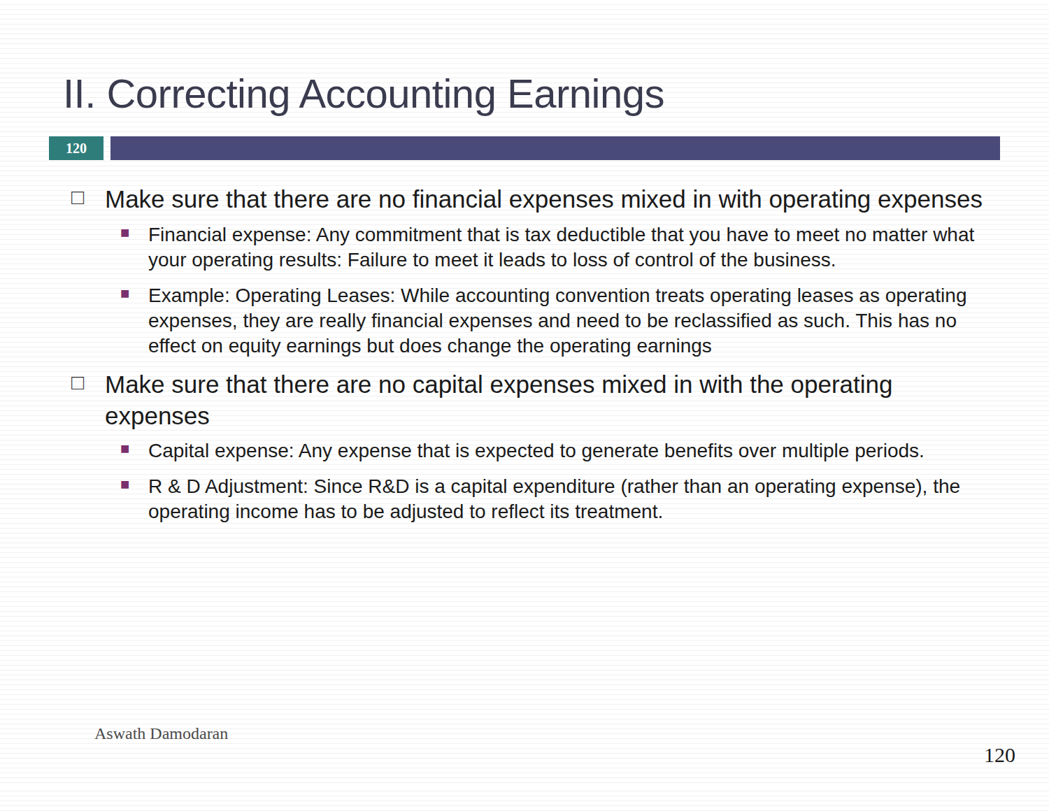II. Correcting Accounting Earnings
120
Make sure that there are no financial expenses mixed in with operating expenses
Financial expense: Any commitment that is tax deductible that you have to meet no matter what your operating results: Failure to meet it leads to loss of control of the business.
Example: Operating Leases: While accounting convention treats operating leases as operating expenses, they are really financial expenses and need to be reclassified as such. This has no effect on equity earnings but does change the operating earnings
Make sure that there are no capital expenses mixed in with the operating expenses
Capital expense: Any expense that is expected to generate benefits over multiple periods.
R & D Adjustment: Since R&D is a capital expenditure (rather than an operating expense), the operating income has to be adjusted to reflect its treatment.
Aswath Damodaran
120